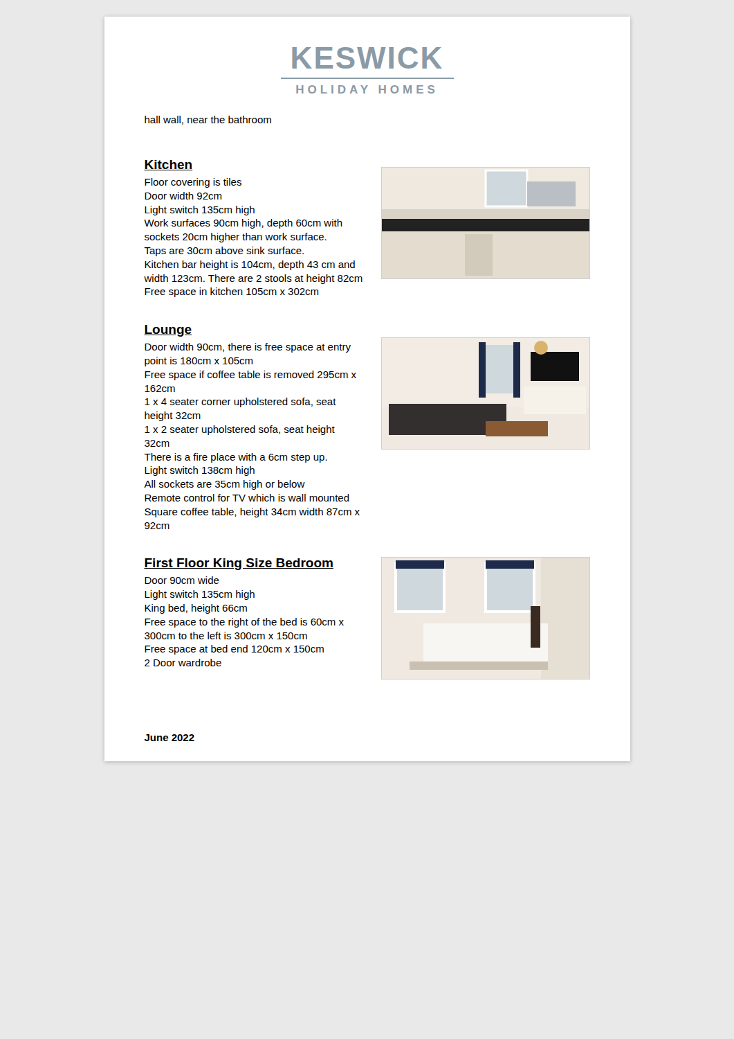KESWICK
HOLIDAY HOMES
hall wall, near the bathroom
Kitchen
Floor covering is tiles
Door width 92cm
Light switch 135cm high
Work surfaces 90cm high, depth 60cm with sockets 20cm higher than work surface.
Taps are 30cm above sink surface.
Kitchen bar height is 104cm, depth 43 cm and width 123cm. There are 2 stools at height 82cm
Free space in kitchen 105cm x 302cm
Lounge
Door width 90cm, there is free space at entry point is 180cm x 105cm
Free space if coffee table is removed 295cm x 162cm
1 x 4 seater corner upholstered sofa, seat height 32cm
1 x 2 seater upholstered sofa, seat height 32cm
There is a fire place with a 6cm step up.
Light switch 138cm high
All sockets are 35cm high or below
Remote control for TV which is wall mounted
Square coffee table, height 34cm width 87cm x 92cm
First Floor King Size Bedroom
Door 90cm wide
Light switch 135cm high
King bed, height 66cm
Free space to the right of the bed is 60cm x 300cm to the left is 300cm x 150cm
Free space at bed end 120cm x 150cm
2 Door wardrobe
June 2022